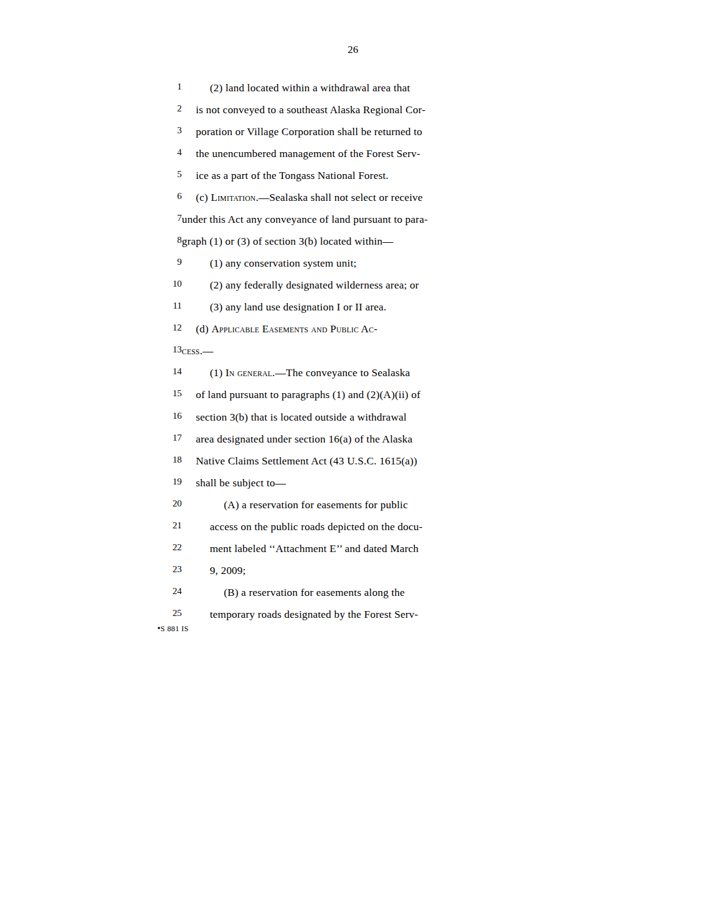26
| 1 | (2) land located within a withdrawal area that |
| 2 | is not conveyed to a southeast Alaska Regional Cor- |
| 3 | poration or Village Corporation shall be returned to |
| 4 | the unencumbered management of the Forest Serv- |
| 5 | ice as a part of the Tongass National Forest. |
| 6 | (c) Limitation. —Sealaska shall not select or receive |
| 7 | under this Act any conveyance of land pursuant to para- |
| 8 | graph (1) or (3) of section 3(b) located within— |
| 9 | (1) any conservation system unit; |
| 10 | (2) any federally designated wilderness area; or |
| 11 | (3) any land use designation I or II area. |
| 12 | (d) Applicable Easements and Public Ac- |
| 13 | cess. — |
| 14 | (1) In general. —The conveyance to Sealaska |
| 15 | of land pursuant to paragraphs (1) and (2)(A)(ii) of |
| 16 | section 3(b) that is located outside a withdrawal |
| 17 | area designated under section 16(a) of the Alaska |
| 18 | Native Claims Settlement Act (43 U.S.C. 1615(a)) |
| 19 | shall be subject to— |
| 20 | (A) a reservation for easements for public |
| 21 | access on the public roads depicted on the docu- |
| 22 | ment labeled ‘‘Attachment E’’ and dated March |
| 23 | 9, 2009; |
| 24 | (B) a reservation for easements along the |
| 25 | temporary roads designated by the Forest Serv- |
•S 881 IS